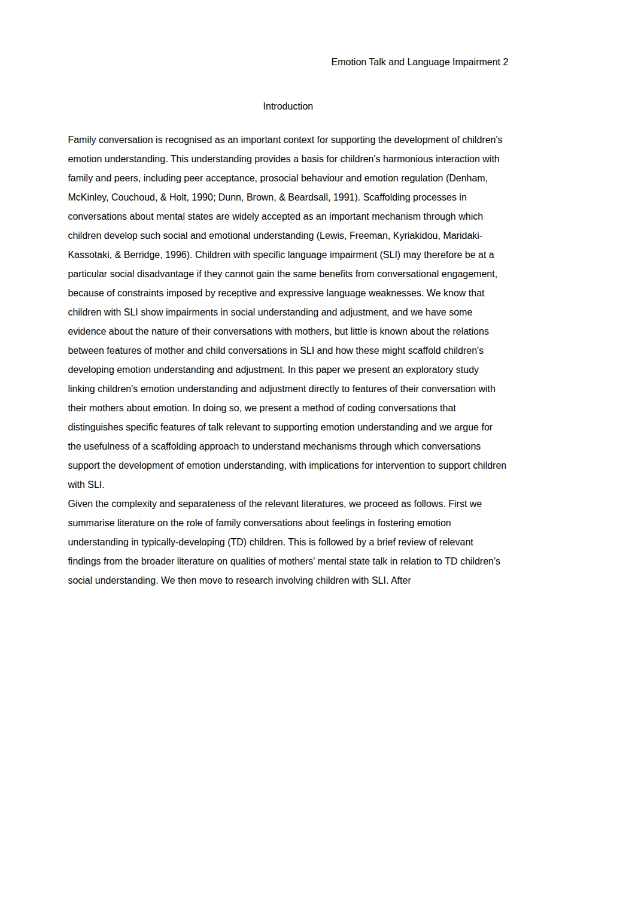Emotion Talk and Language Impairment 2
Introduction
Family conversation is recognised as an important context for supporting the development of children's emotion understanding. This understanding provides a basis for children's harmonious interaction with family and peers, including peer acceptance, prosocial behaviour and emotion regulation (Denham, McKinley, Couchoud, & Holt, 1990; Dunn, Brown, & Beardsall, 1991). Scaffolding processes in conversations about mental states are widely accepted as an important mechanism through which children develop such social and emotional understanding (Lewis, Freeman, Kyriakidou, Maridaki-Kassotaki, & Berridge, 1996). Children with specific language impairment (SLI) may therefore be at a particular social disadvantage if they cannot gain the same benefits from conversational engagement, because of constraints imposed by receptive and expressive language weaknesses. We know that children with SLI show impairments in social understanding and adjustment, and we have some evidence about the nature of their conversations with mothers, but little is known about the relations between features of mother and child conversations in SLI and how these might scaffold children's developing emotion understanding and adjustment. In this paper we present an exploratory study linking children's emotion understanding and adjustment directly to features of their conversation with their mothers about emotion. In doing so, we present a method of coding conversations that distinguishes specific features of talk relevant to supporting emotion understanding and we argue for the usefulness of a scaffolding approach to understand mechanisms through which conversations support the development of emotion understanding, with implications for intervention to support children with SLI.
Given the complexity and separateness of the relevant literatures, we proceed as follows. First we summarise literature on the role of family conversations about feelings in fostering emotion understanding in typically-developing (TD) children. This is followed by a brief review of relevant findings from the broader literature on qualities of mothers' mental state talk in relation to TD children's social understanding. We then move to research involving children with SLI. After